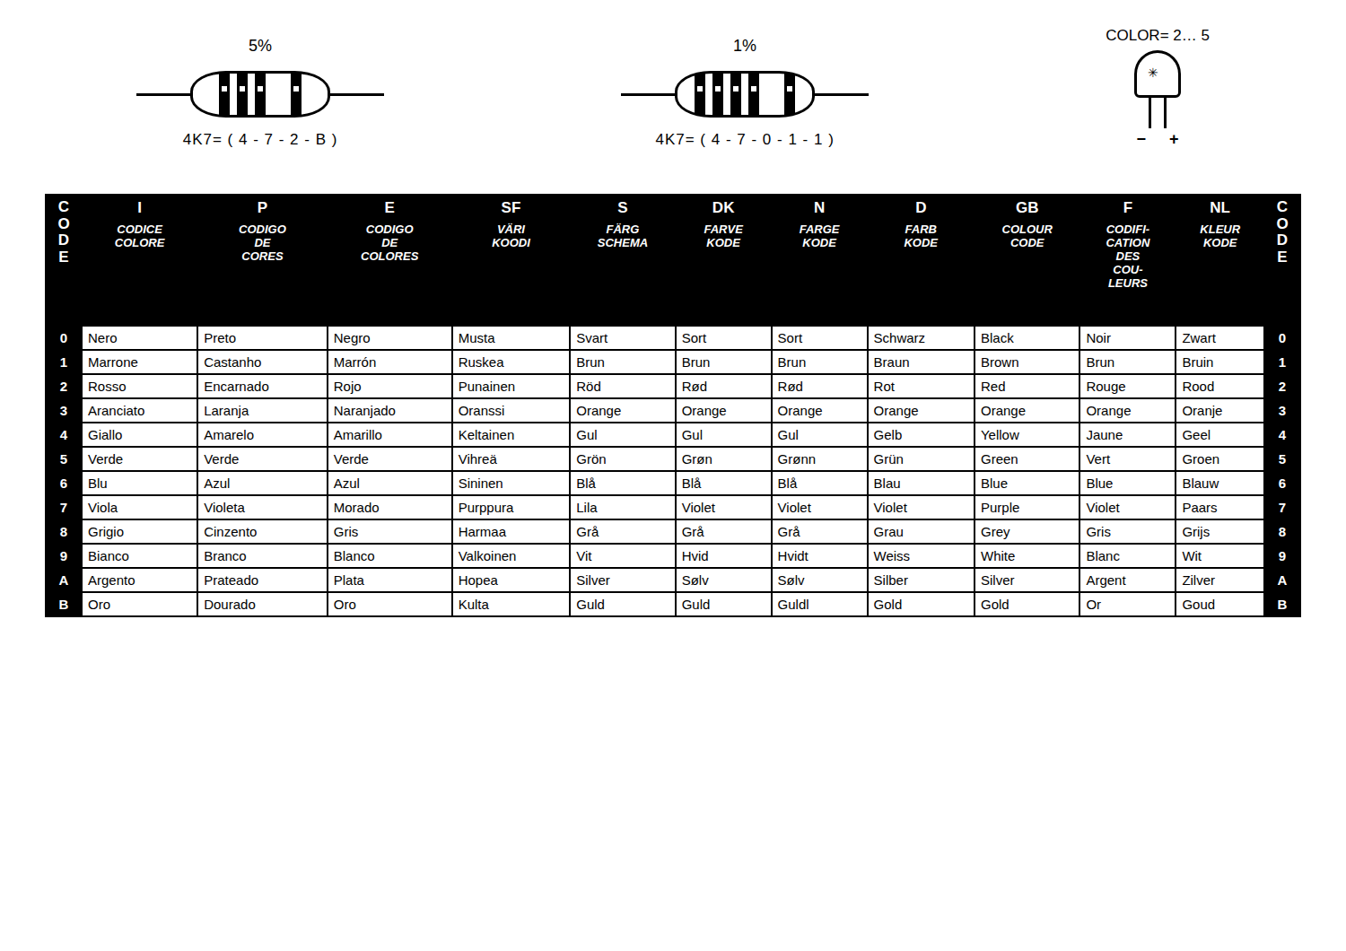5%
4K7= ( 4 - 7 - 2 - B )
1%
4K7= ( 4 - 7 - 0 - 1 - 1 )
COLOR= 2… 5
−+
| C O D E | I | P | E | SF | S | DK | N | D | GB | F | NL | C O D E |
| --- | --- | --- | --- | --- | --- | --- | --- | --- | --- | --- | --- | --- |
| CODICE COLORE | CODIGO DE CORES | CODIGO DE COLORES | VÄRI KOODI | FÄRG SCHEMA | FARVE KODE | FARGE KODE | FARB KODE | COLOUR CODE | CODIFI- CATION DES COU- LEURS | KLEUR KODE |
| 0 | Nero | Preto | Negro | Musta | Svart | Sort | Sort | Schwarz | Black | Noir | Zwart | 0 |
| 1 | Marrone | Castanho | Marrón | Ruskea | Brun | Brun | Brun | Braun | Brown | Brun | Bruin | 1 |
| 2 | Rosso | Encarnado | Rojo | Punainen | Röd | Rød | Rød | Rot | Red | Rouge | Rood | 2 |
| 3 | Aranciato | Laranja | Naranjado | Oranssi | Orange | Orange | Orange | Orange | Orange | Orange | Oranje | 3 |
| 4 | Giallo | Amarelo | Amarillo | Keltainen | Gul | Gul | Gul | Gelb | Yellow | Jaune | Geel | 4 |
| 5 | Verde | Verde | Verde | Vihreä | Grön | Grøn | Grønn | Grün | Green | Vert | Groen | 5 |
| 6 | Blu | Azul | Azul | Sininen | Blå | Blå | Blå | Blau | Blue | Blue | Blauw | 6 |
| 7 | Viola | Violeta | Morado | Purppura | Lila | Violet | Violet | Violet | Purple | Violet | Paars | 7 |
| 8 | Grigio | Cinzento | Gris | Harmaa | Grå | Grå | Grå | Grau | Grey | Gris | Grijs | 8 |
| 9 | Bianco | Branco | Blanco | Valkoinen | Vit | Hvid | Hvidt | Weiss | White | Blanc | Wit | 9 |
| A | Argento | Prateado | Plata | Hopea | Silver | Sølv | Sølv | Silber | Silver | Argent | Zilver | A |
| B | Oro | Dourado | Oro | Kulta | Guld | Guld | Guldl | Gold | Gold | Or | Goud | B |